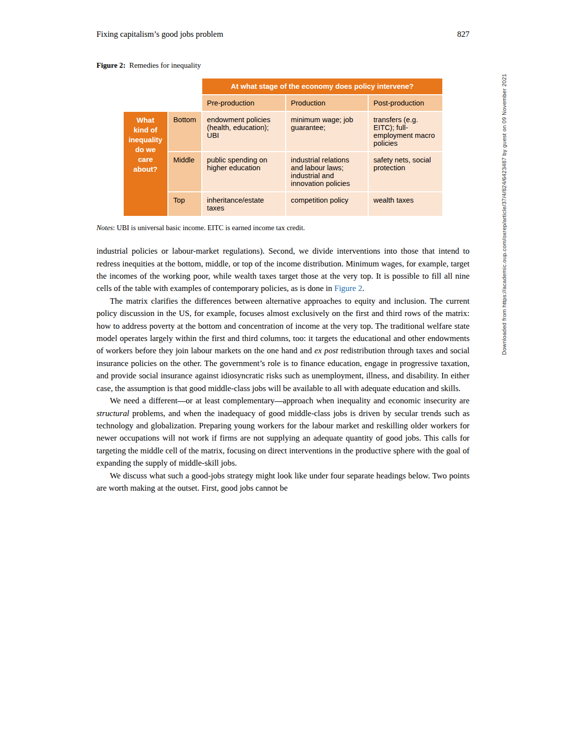Downloaded from https://academic.oup.com/oxrep/article/37/4/824/6423487 by guest on 09 November 2021
Fixing capitalism’s good jobs problem 827
Figure 2: Remedies for inequality
| | | At what stage of the economy does policy intervene? |
| | | Pre-production | Production | Post-production |
| What kind of inequality do we care about? | Bottom | endowment policies (health, education); UBI | minimum wage; job guarantee; | transfers (e.g. EITC); full-employment macro policies |
| Middle | public spending on higher education | industrial relations and labour laws; industrial and innovation policies | safety nets, social protection |
| Top | inheritance/estate taxes | competition policy | wealth taxes |
Notes: UBI is universal basic income. EITC is earned income tax credit.
industrial policies or labour-market regulations). Second, we divide interventions into those that intend to redress inequities at the bottom, middle, or top of the income distribution. Minimum wages, for example, target the incomes of the working poor, while wealth taxes target those at the very top. It is possible to fill all nine cells of the table with examples of contemporary policies, as is done in Figure 2.
The matrix clarifies the differences between alternative approaches to equity and inclusion. The current policy discussion in the US, for example, focuses almost exclusively on the first and third rows of the matrix: how to address poverty at the bottom and concentration of income at the very top. The traditional welfare state model operates largely within the first and third columns, too: it targets the educational and other endowments of workers before they join labour markets on the one hand and ex post redistribution through taxes and social insurance policies on the other. The government’s role is to finance education, engage in progressive taxation, and provide social insurance against idiosyncratic risks such as unemployment, illness, and disability. In either case, the assumption is that good middle-class jobs will be available to all with adequate education and skills.
We need a different—or at least complementary—approach when inequality and economic insecurity are structural problems, and when the inadequacy of good middle-class jobs is driven by secular trends such as technology and globalization. Preparing young workers for the labour market and reskilling older workers for newer occupations will not work if firms are not supplying an adequate quantity of good jobs. This calls for targeting the middle cell of the matrix, focusing on direct interventions in the productive sphere with the goal of expanding the supply of middle-skill jobs.
We discuss what such a good-jobs strategy might look like under four separate headings below. Two points are worth making at the outset. First, good jobs cannot be